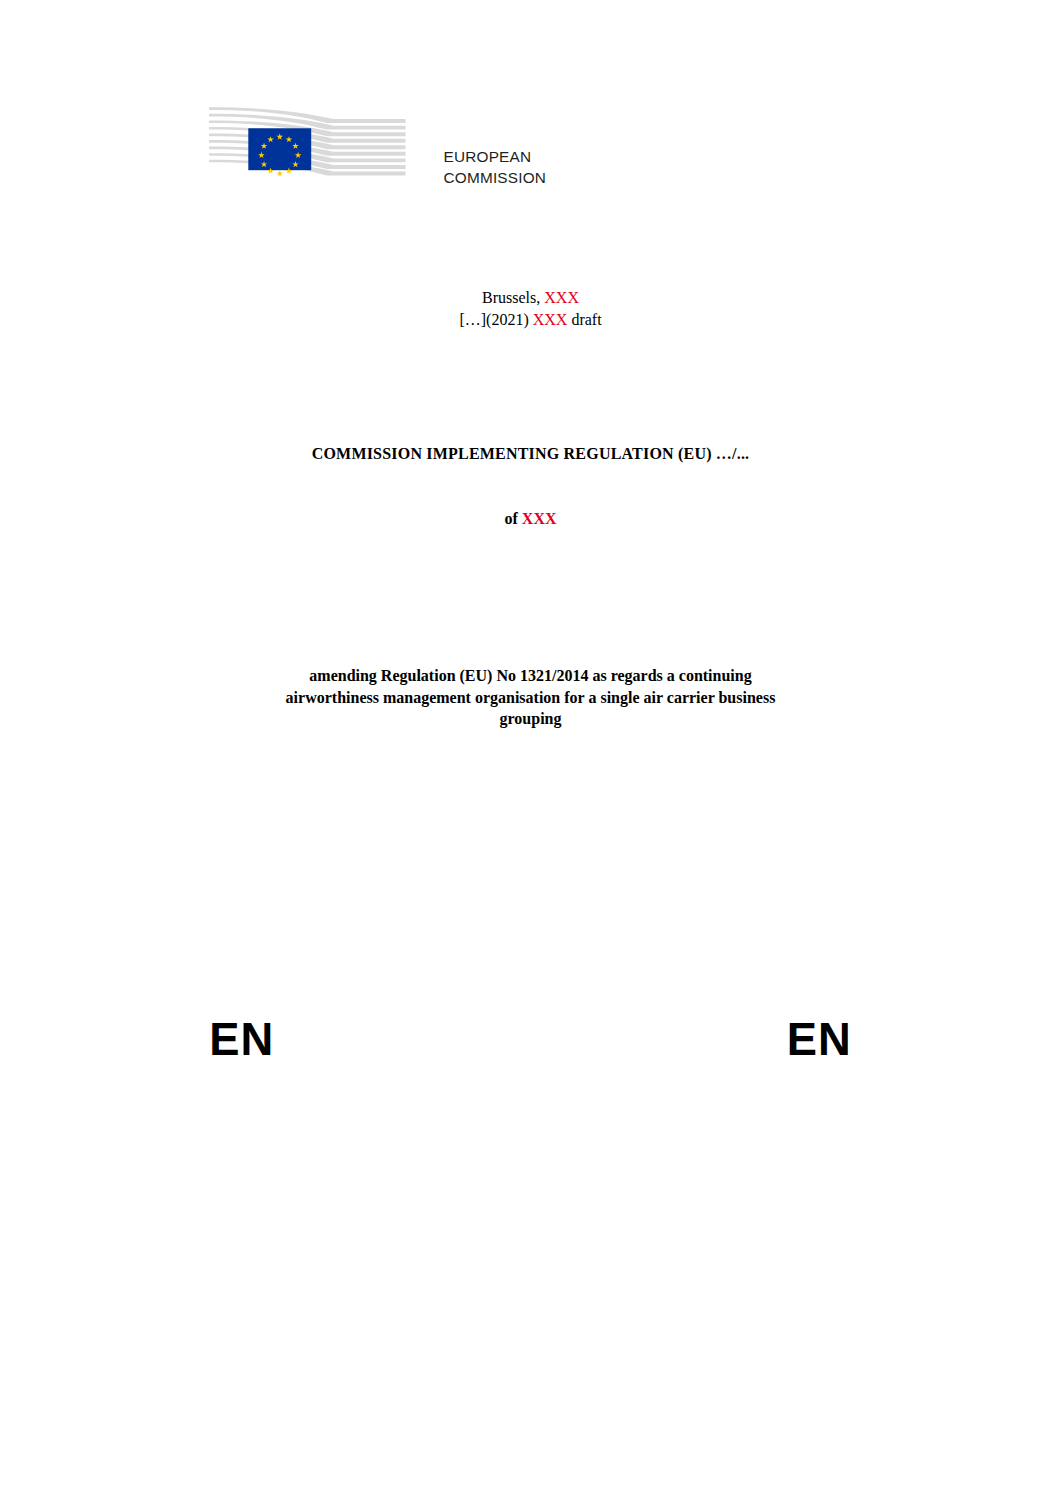EUROPEAN
COMMISSION
Brussels, XXX
[…](2021) XXX draft
COMMISSION IMPLEMENTING REGULATION (EU) …/...
of XXX
amending Regulation (EU) No 1321/2014 as regards a continuing airworthiness management organisation for a single air carrier business grouping
EN EN